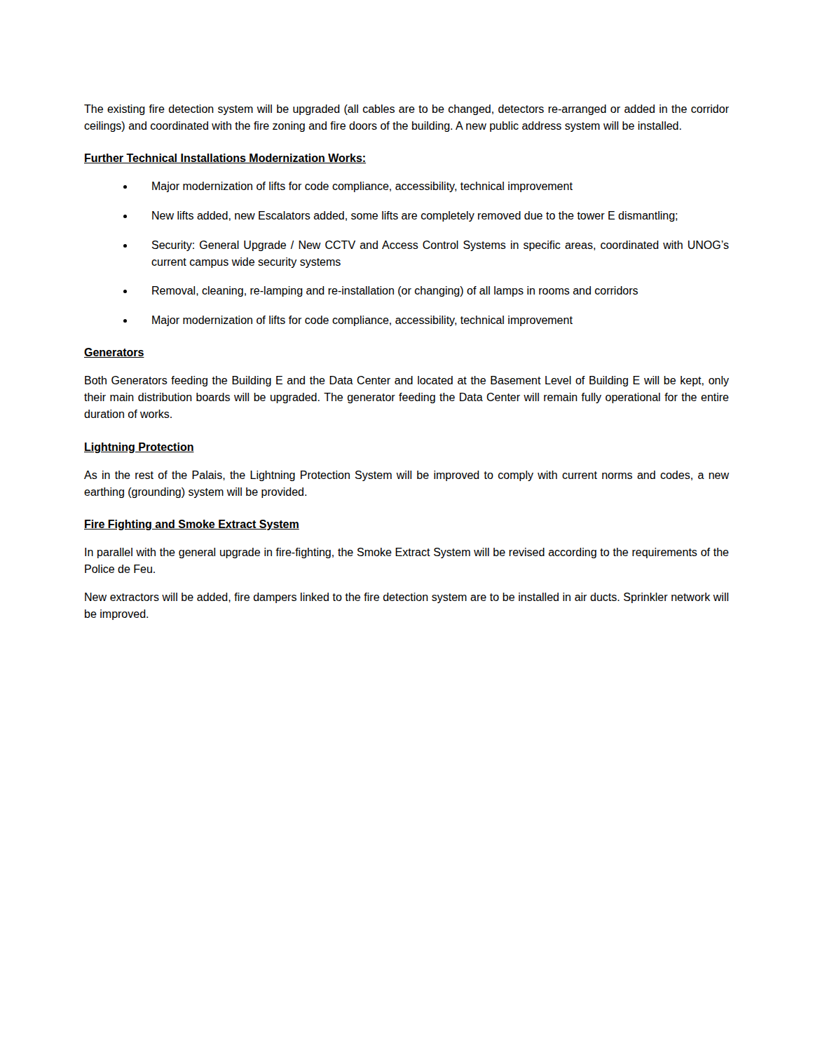The existing fire detection system will be upgraded (all cables are to be changed, detectors re-arranged or added in the corridor ceilings) and coordinated with the fire zoning and fire doors of the building. A new public address system will be installed.
Further Technical Installations Modernization Works:
Major modernization of lifts for code compliance, accessibility, technical improvement
New lifts added, new Escalators added, some lifts are completely removed due to the tower E dismantling;
Security: General Upgrade / New CCTV and Access Control Systems in specific areas, coordinated with UNOG’s current campus wide security systems
Removal, cleaning, re-lamping and re-installation (or changing) of all lamps in rooms and corridors
Major modernization of lifts for code compliance, accessibility, technical improvement
Generators
Both Generators feeding the Building E and the Data Center and located at the Basement Level of Building E will be kept, only their main distribution boards will be upgraded. The generator feeding the Data Center will remain fully operational for the entire duration of works.
Lightning Protection
As in the rest of the Palais, the Lightning Protection System will be improved to comply with current norms and codes, a new earthing (grounding) system will be provided.
Fire Fighting and Smoke Extract System
In parallel with the general upgrade in fire-fighting, the Smoke Extract System will be revised according to the requirements of the Police de Feu.
New extractors will be added, fire dampers linked to the fire detection system are to be installed in air ducts. Sprinkler network will be improved.